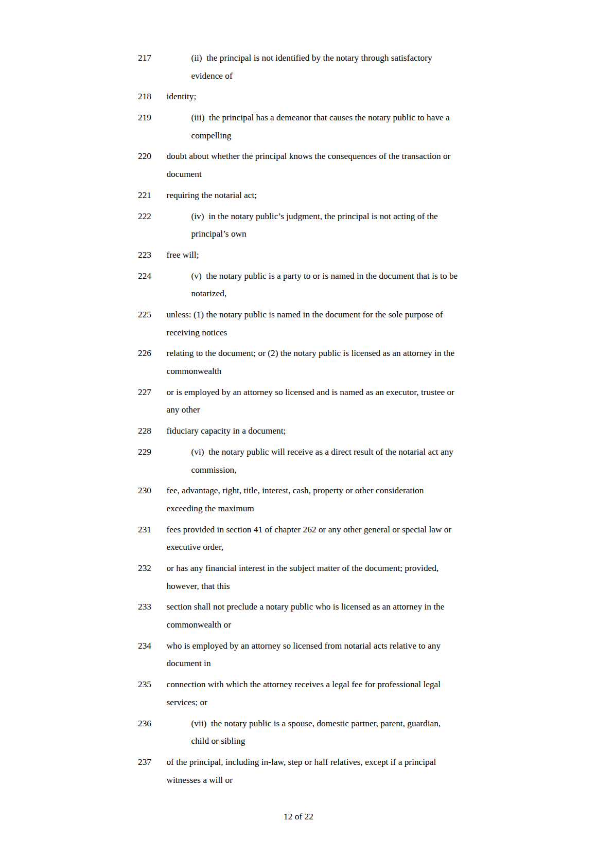217
(ii) the principal is not identified by the notary through satisfactory evidence of
218
identity;
219
(iii) the principal has a demeanor that causes the notary public to have a compelling
220
doubt about whether the principal knows the consequences of the transaction or document
221
requiring the notarial act;
222
(iv) in the notary public’s judgment, the principal is not acting of the principal’s own
223
free will;
224
(v) the notary public is a party to or is named in the document that is to be notarized,
225
unless: (1) the notary public is named in the document for the sole purpose of receiving notices
226
relating to the document; or (2) the notary public is licensed as an attorney in the commonwealth
227
or is employed by an attorney so licensed and is named as an executor, trustee or any other
228
fiduciary capacity in a document;
229
(vi) the notary public will receive as a direct result of the notarial act any commission,
230
fee, advantage, right, title, interest, cash, property or other consideration exceeding the maximum
231
fees provided in section 41 of chapter 262 or any other general or special law or executive order,
232
or has any financial interest in the subject matter of the document; provided, however, that this
233
section shall not preclude a notary public who is licensed as an attorney in the commonwealth or
234
who is employed by an attorney so licensed from notarial acts relative to any document in
235
connection with which the attorney receives a legal fee for professional legal services; or
236
(vii) the notary public is a spouse, domestic partner, parent, guardian, child or sibling
237
of the principal, including in-law, step or half relatives, except if a principal witnesses a will or
12 of 22